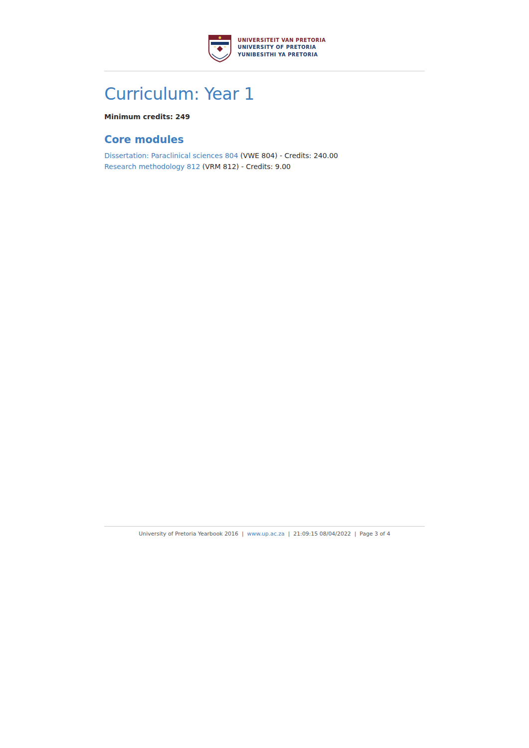UNIVERSITEIT VAN PRETORIA
UNIVERSITY OF PRETORIA
YUNIBESITHI YA PRETORIA
Curriculum: Year 1
Minimum credits: 249
Core modules
Dissertation: Paraclinical sciences 804 (VWE 804) - Credits: 240.00
Research methodology 812 (VRM 812) - Credits: 9.00
University of Pretoria Yearbook 2016 | www.up.ac.za | 21:09:15 08/04/2022 | Page 3 of 4